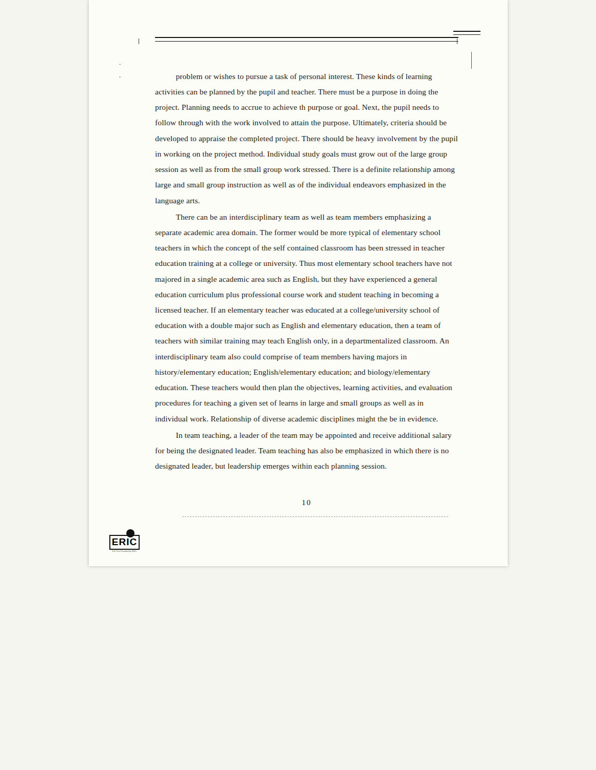.
.
problem or wishes to pursue a task of personal interest. These kinds of learning activities can be planned by the pupil and teacher. There must be a purpose in doing the project. Planning needs to accrue to achieve th purpose or goal. Next, the pupil needs to follow through with the work involved to attain the purpose. Ultimately, criteria should be developed to appraise the completed project. There should be heavy involvement by the pupil in working on the project method. Individual study goals must grow out of the large group session as well as from the small group work stressed. There is a definite relationship among large and small group instruction as well as of the individual endeavors emphasized in the language arts.
There can be an interdisciplinary team as well as team members emphasizing a separate academic area domain. The former would be more typical of elementary school teachers in which the concept of the self contained classroom has been stressed in teacher education training at a college or university. Thus most elementary school teachers have not majored in a single academic area such as English, but they have experienced a general education curriculum plus professional course work and student teaching in becoming a licensed teacher. If an elementary teacher was educated at a college/university school of education with a double major such as English and elementary education, then a team of teachers with similar training may teach English only, in a departmentalized classroom. An interdisciplinary team also could comprise of team members having majors in history/elementary education; English/elementary education; and biology/elementary education. These teachers would then plan the objectives, learning activities, and evaluation procedures for teaching a given set of learns in large and small groups as well as in individual work. Relationship of diverse academic disciplines might the be in evidence.
In team teaching, a leader of the team may be appointed and receive additional salary for being the designated leader. Team teaching has also be emphasized in which there is no designated leader, but leadership emerges within each planning session.
10
ERIC
Full Text Provided by ERIC